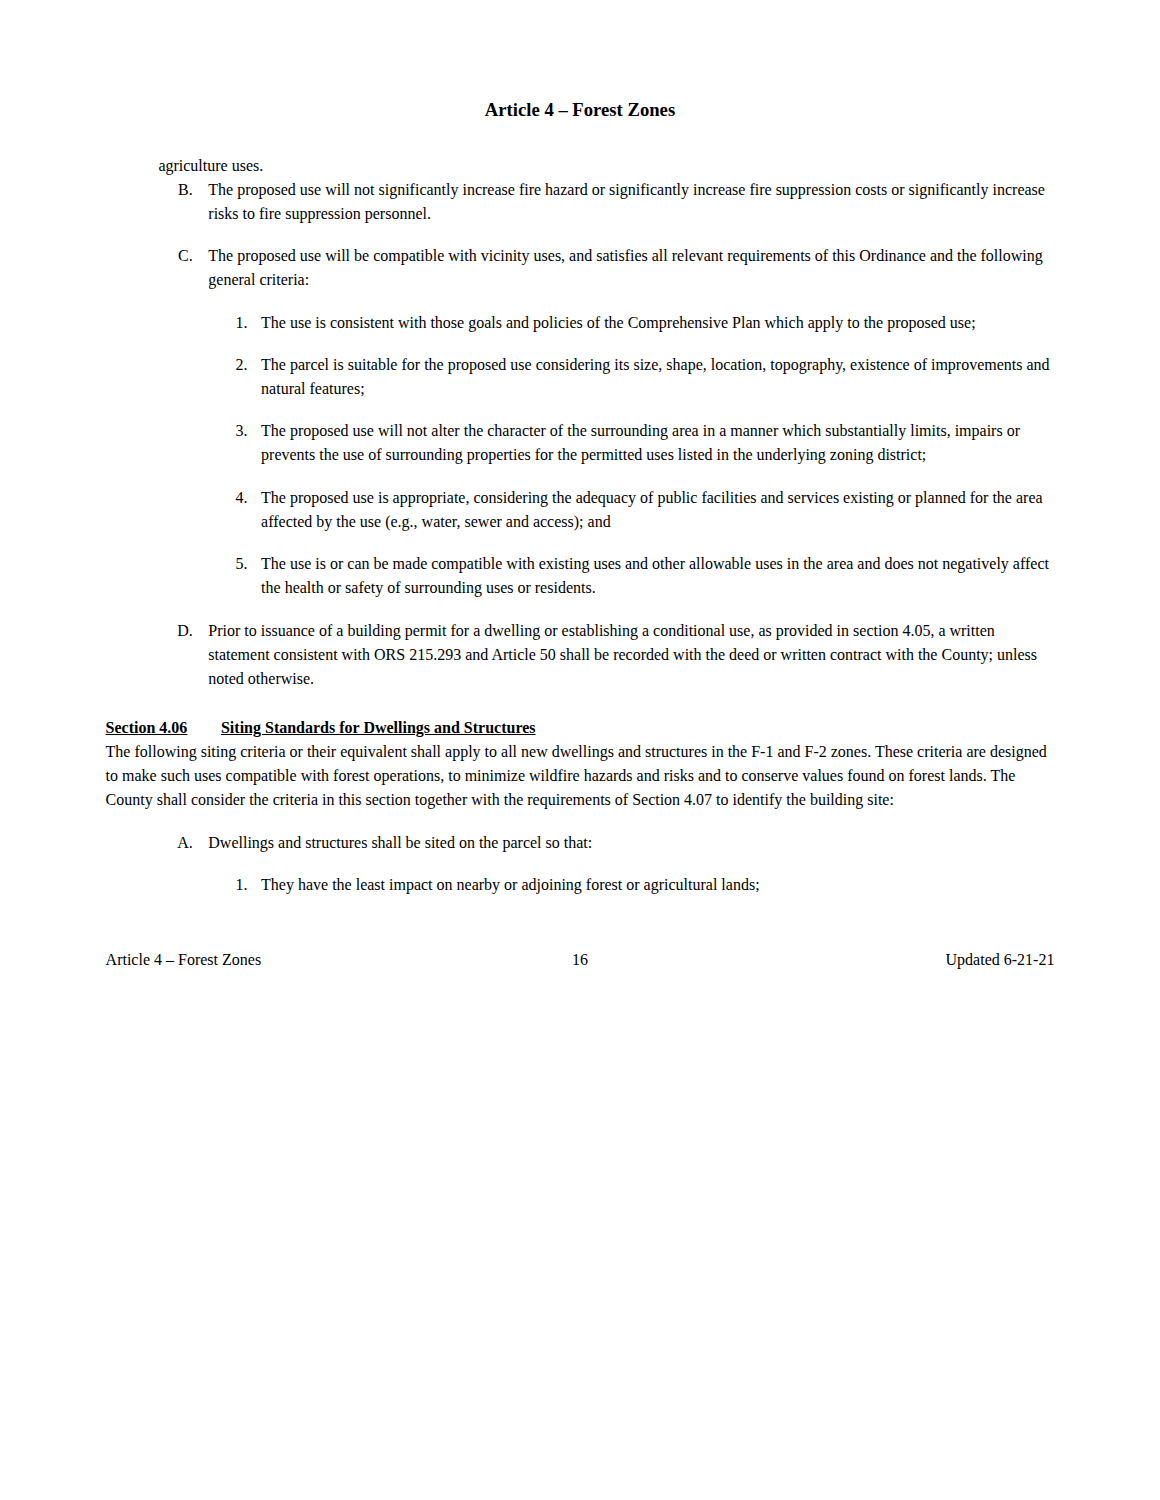Article 4 – Forest Zones
agriculture uses.
The proposed use will not significantly increase fire hazard or significantly increase fire suppression costs or significantly increase risks to fire suppression personnel.
The proposed use will be compatible with vicinity uses, and satisfies all relevant requirements of this Ordinance and the following general criteria:
The use is consistent with those goals and policies of the Comprehensive Plan which apply to the proposed use;
The parcel is suitable for the proposed use considering its size, shape, location, topography, existence of improvements and natural features;
The proposed use will not alter the character of the surrounding area in a manner which substantially limits, impairs or prevents the use of surrounding properties for the permitted uses listed in the underlying zoning district;
The proposed use is appropriate, considering the adequacy of public facilities and services existing or planned for the area affected by the use (e.g., water, sewer and access); and
The use is or can be made compatible with existing uses and other allowable uses in the area and does not negatively affect the health or safety of surrounding uses or residents.
Prior to issuance of a building permit for a dwelling or establishing a conditional use, as provided in section 4.05, a written statement consistent with ORS 215.293 and Article 50 shall be recorded with the deed or written contract with the County; unless noted otherwise.
Section 4.06 Siting Standards for Dwellings and Structures
The following siting criteria or their equivalent shall apply to all new dwellings and structures in the F-1 and F-2 zones. These criteria are designed to make such uses compatible with forest operations, to minimize wildfire hazards and risks and to conserve values found on forest lands. The County shall consider the criteria in this section together with the requirements of Section 4.07 to identify the building site:
Dwellings and structures shall be sited on the parcel so that:
They have the least impact on nearby or adjoining forest or agricultural lands;
Article 4 – Forest Zones
16
Updated 6-21-21